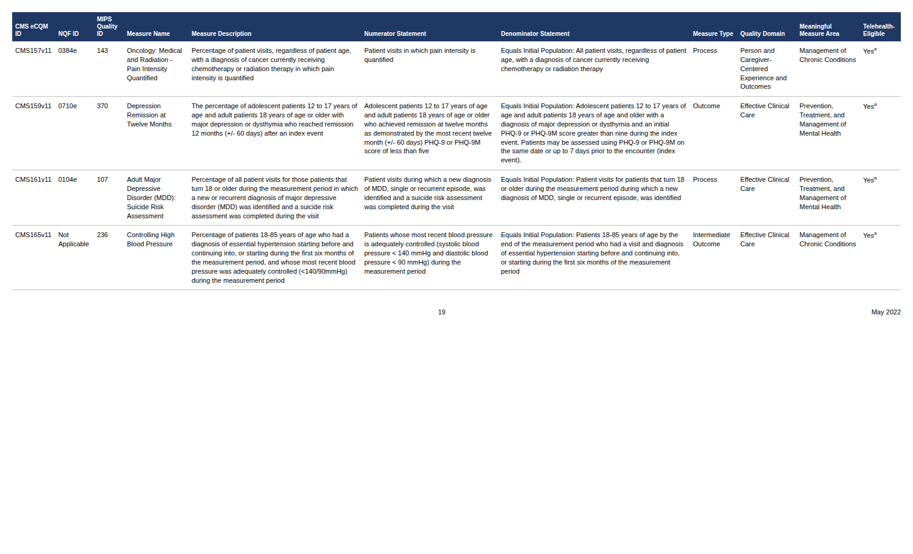| CMS eCQM ID | NQF ID | MIPS Quality ID | Measure Name | Measure Description | Numerator Statement | Denominator Statement | Measure Type | Quality Domain | Meaningful Measure Area | Telehealth-Eligible |
| --- | --- | --- | --- | --- | --- | --- | --- | --- | --- | --- |
| CMS157v11 | 0384e | 143 | Oncology: Medical and Radiation - Pain Intensity Quantified | Percentage of patient visits, regardless of patient age, with a diagnosis of cancer currently receiving chemotherapy or radiation therapy in which pain intensity is quantified | Patient visits in which pain intensity is quantified | Equals Initial Population: All patient visits, regardless of patient age, with a diagnosis of cancer currently receiving chemotherapy or radiation therapy | Process | Person and Caregiver-Centered Experience and Outcomes | Management of Chronic Conditions | Yes a |
| CMS159v11 | 0710e | 370 | Depression Remission at Twelve Months | The percentage of adolescent patients 12 to 17 years of age and adult patients 18 years of age or older with major depression or dysthymia who reached remission 12 months (+/- 60 days) after an index event | Adolescent patients 12 to 17 years of age and adult patients 18 years of age or older who achieved remission at twelve months as demonstrated by the most recent twelve month (+/- 60 days) PHQ-9 or PHQ-9M score of less than five | Equals Initial Population: Adolescent patients 12 to 17 years of age and adult patients 18 years of age and older with a diagnosis of major depression or dysthymia and an initial PHQ-9 or PHQ-9M score greater than nine during the index event. Patients may be assessed using PHQ-9 or PHQ-9M on the same date or up to 7 days prior to the encounter (index event). | Outcome | Effective Clinical Care | Prevention, Treatment, and Management of Mental Health | Yes a |
| CMS161v11 | 0104e | 107 | Adult Major Depressive Disorder (MDD): Suicide Risk Assessment | Percentage of all patient visits for those patients that turn 18 or older during the measurement period in which a new or recurrent diagnosis of major depressive disorder (MDD) was identified and a suicide risk assessment was completed during the visit | Patient visits during which a new diagnosis of MDD, single or recurrent episode, was identified and a suicide risk assessment was completed during the visit | Equals Initial Population: Patient visits for patients that turn 18 or older during the measurement period during which a new diagnosis of MDD, single or recurrent episode, was identified | Process | Effective Clinical Care | Prevention, Treatment, and Management of Mental Health | Yes a |
| CMS165v11 | Not Applicable | 236 | Controlling High Blood Pressure | Percentage of patients 18-85 years of age who had a diagnosis of essential hypertension starting before and continuing into, or starting during the first six months of the measurement period, and whose most recent blood pressure was adequately controlled (<140/90mmHg) during the measurement period | Patients whose most recent blood pressure is adequately controlled (systolic blood pressure < 140 mmHg and diastolic blood pressure < 90 mmHg) during the measurement period | Equals Initial Population: Patients 18-85 years of age by the end of the measurement period who had a visit and diagnosis of essential hypertension starting before and continuing into, or starting during the first six months of the measurement period | Intermediate Outcome | Effective Clinical Care | Management of Chronic Conditions | Yes a |
19
May 2022